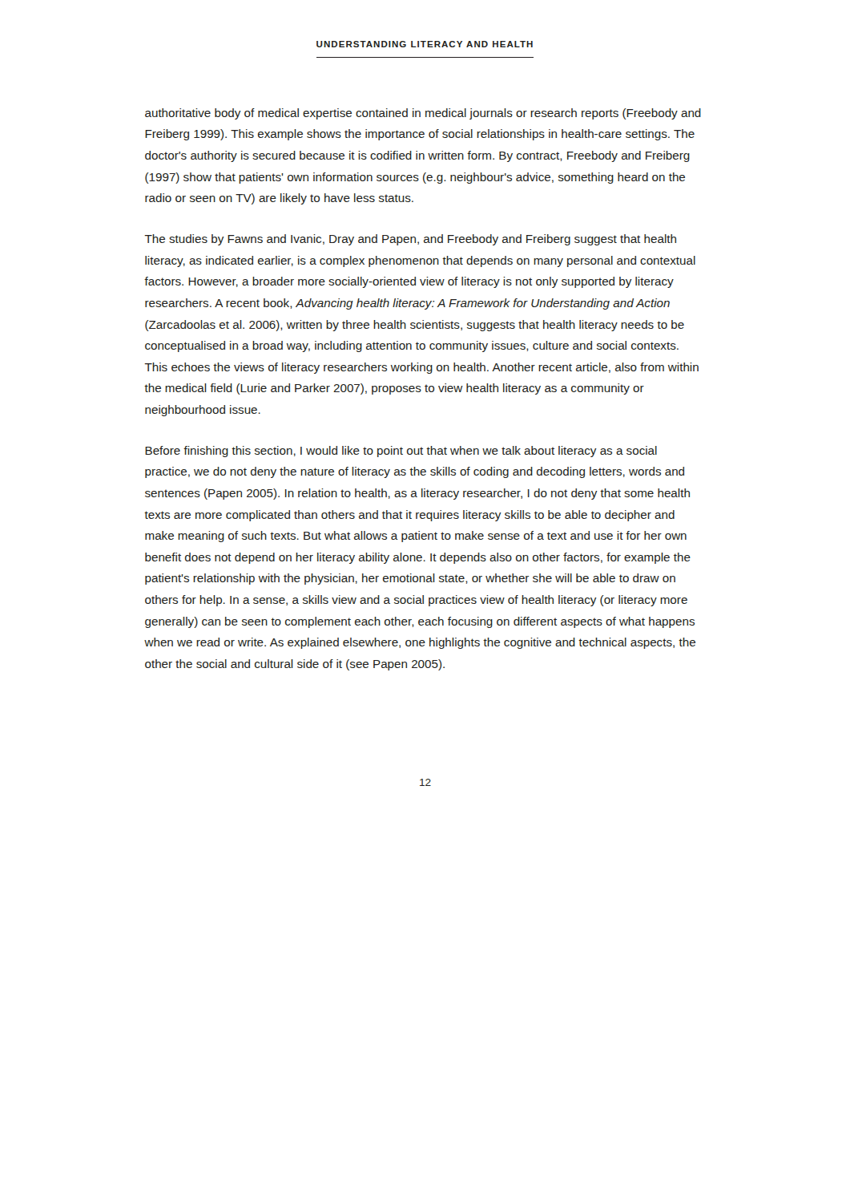Understanding Literacy and Health
authoritative body of medical expertise contained in medical journals or research reports (Freebody and Freiberg 1999). This example shows the importance of social relationships in health-care settings. The doctor's authority is secured because it is codified in written form. By contract, Freebody and Freiberg (1997) show that patients' own information sources (e.g. neighbour's advice, something heard on the radio or seen on TV) are likely to have less status.
The studies by Fawns and Ivanic, Dray and Papen, and Freebody and Freiberg suggest that health literacy, as indicated earlier, is a complex phenomenon that depends on many personal and contextual factors. However, a broader more socially-oriented view of literacy is not only supported by literacy researchers. A recent book, Advancing health literacy: A Framework for Understanding and Action (Zarcadoolas et al. 2006), written by three health scientists, suggests that health literacy needs to be conceptualised in a broad way, including attention to community issues, culture and social contexts. This echoes the views of literacy researchers working on health. Another recent article, also from within the medical field (Lurie and Parker 2007), proposes to view health literacy as a community or neighbourhood issue.
Before finishing this section, I would like to point out that when we talk about literacy as a social practice, we do not deny the nature of literacy as the skills of coding and decoding letters, words and sentences (Papen 2005). In relation to health, as a literacy researcher, I do not deny that some health texts are more complicated than others and that it requires literacy skills to be able to decipher and make meaning of such texts. But what allows a patient to make sense of a text and use it for her own benefit does not depend on her literacy ability alone. It depends also on other factors, for example the patient's relationship with the physician, her emotional state, or whether she will be able to draw on others for help. In a sense, a skills view and a social practices view of health literacy (or literacy more generally) can be seen to complement each other, each focusing on different aspects of what happens when we read or write. As explained elsewhere, one highlights the cognitive and technical aspects, the other the social and cultural side of it (see Papen 2005).
12